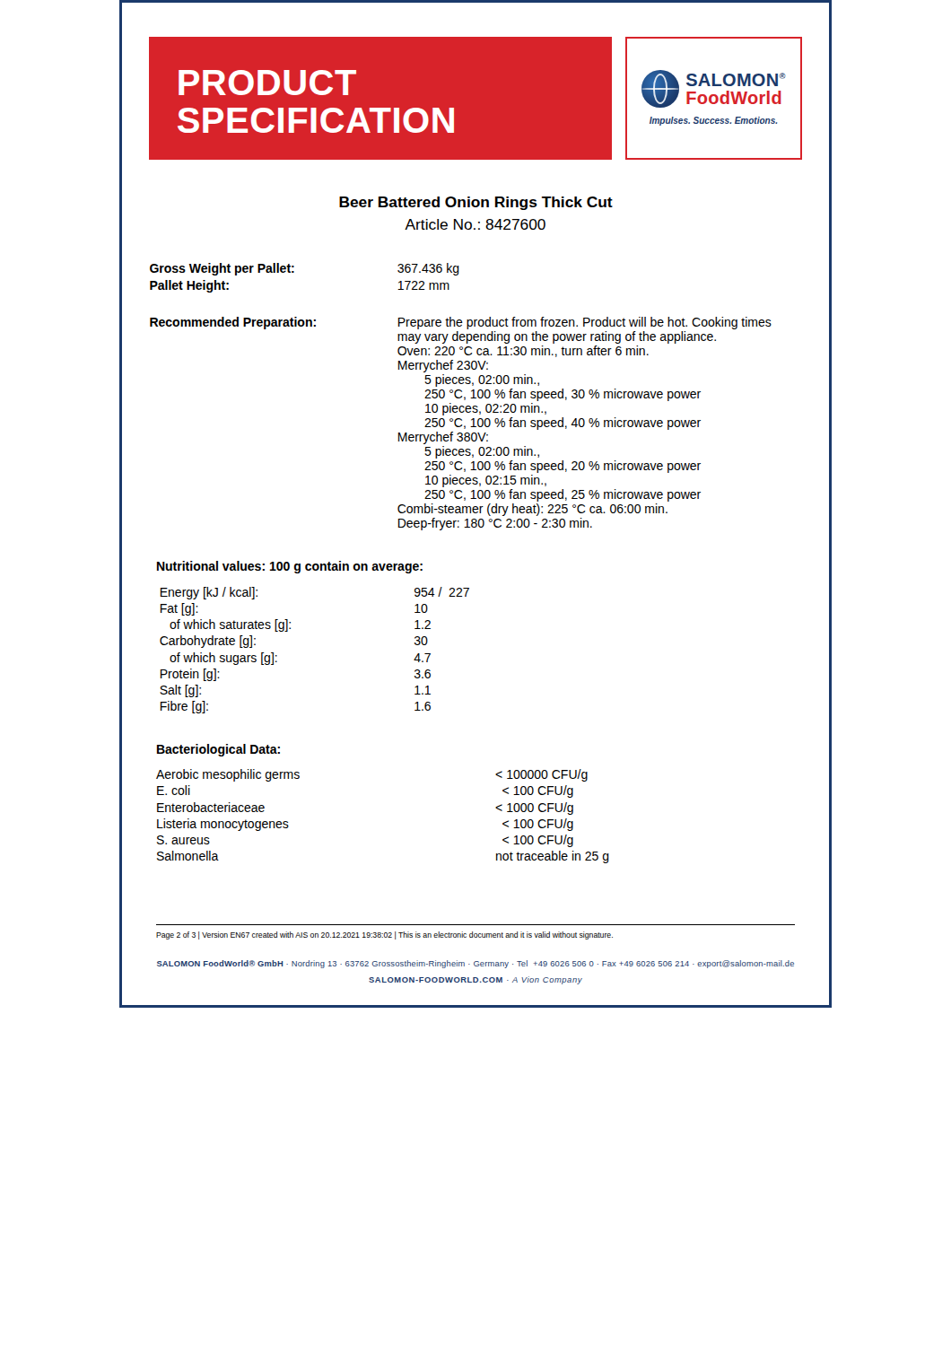Product
Specification
SALOMON®
FoodWorld
Impulses. Success. Emotions.
Beer Battered Onion Rings Thick Cut
Article No.: 8427600
| Gross Weight per Pallet: | 367.436 kg |
| Pallet Height: | 1722 mm |
| Recommended Preparation: | Prepare the product from frozen. Product will be hot. Cooking times may vary depending on the power rating of the appliance. Oven: 220 °C ca. 11:30 min., turn after 6 min. Merrychef 230V: 5 pieces, 02:00 min., 250 °C, 100 % fan speed, 30 % microwave power 10 pieces, 02:20 min., 250 °C, 100 % fan speed, 40 % microwave power Merrychef 380V: 5 pieces, 02:00 min., 250 °C, 100 % fan speed, 20 % microwave power 10 pieces, 02:15 min., 250 °C, 100 % fan speed, 25 % microwave power Combi-steamer (dry heat): 225 °C ca. 06:00 min. Deep-fryer: 180 °C 2:00 - 2:30 min. |
Nutritional values: 100 g contain on average:
| Energy [kJ / kcal]: | 954 / 227 |
| Fat [g]: | 10 |
| of which saturates [g]: | 1.2 |
| Carbohydrate [g]: | 30 |
| of which sugars [g]: | 4.7 |
| Protein [g]: | 3.6 |
| Salt [g]: | 1.1 |
| Fibre [g]: | 1.6 |
Bacteriological Data:
| Aerobic mesophilic germs | < 100000 CFU/g |
| E. coli | < 100 CFU/g |
| Enterobacteriaceae | < 1000 CFU/g |
| Listeria monocytogenes | < 100 CFU/g |
| S. aureus | < 100 CFU/g |
| Salmonella | not traceable in 25 g |
Page 2 of 3 | Version EN67 created with AIS on 20.12.2021 19:38:02 | This is an electronic document and it is valid without signature.
SALOMON FoodWorld® GmbH · Nordring 13 · 63762 Grossostheim-Ringheim · Germany · Tel +49 6026 506 0 · Fax +49 6026 506 214 · export@salomon-mail.de
SALOMON-FOODWORLD.COM · A Vion Company